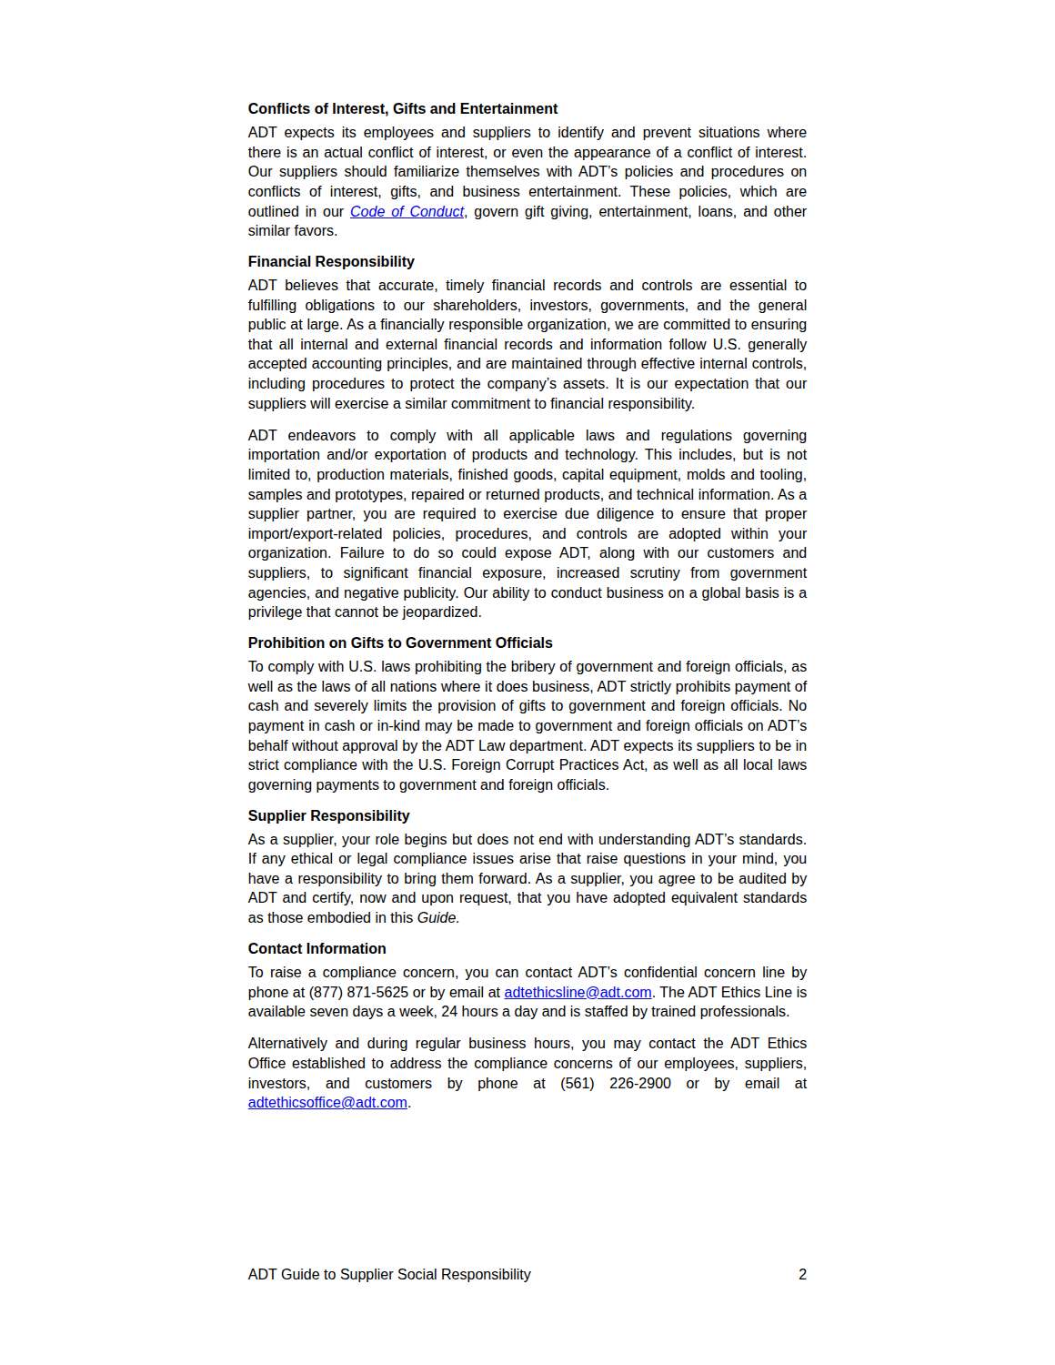Conflicts of Interest, Gifts and Entertainment
ADT expects its employees and suppliers to identify and prevent situations where there is an actual conflict of interest, or even the appearance of a conflict of interest. Our suppliers should familiarize themselves with ADT’s policies and procedures on conflicts of interest, gifts, and business entertainment. These policies, which are outlined in our Code of Conduct, govern gift giving, entertainment, loans, and other similar favors.
Financial Responsibility
ADT believes that accurate, timely financial records and controls are essential to fulfilling obligations to our shareholders, investors, governments, and the general public at large. As a financially responsible organization, we are committed to ensuring that all internal and external financial records and information follow U.S. generally accepted accounting principles, and are maintained through effective internal controls, including procedures to protect the company’s assets. It is our expectation that our suppliers will exercise a similar commitment to financial responsibility.
ADT endeavors to comply with all applicable laws and regulations governing importation and/or exportation of products and technology. This includes, but is not limited to, production materials, finished goods, capital equipment, molds and tooling, samples and prototypes, repaired or returned products, and technical information. As a supplier partner, you are required to exercise due diligence to ensure that proper import/export-related policies, procedures, and controls are adopted within your organization. Failure to do so could expose ADT, along with our customers and suppliers, to significant financial exposure, increased scrutiny from government agencies, and negative publicity. Our ability to conduct business on a global basis is a privilege that cannot be jeopardized.
Prohibition on Gifts to Government Officials
To comply with U.S. laws prohibiting the bribery of government and foreign officials, as well as the laws of all nations where it does business, ADT strictly prohibits payment of cash and severely limits the provision of gifts to government and foreign officials. No payment in cash or in-kind may be made to government and foreign officials on ADT’s behalf without approval by the ADT Law department. ADT expects its suppliers to be in strict compliance with the U.S. Foreign Corrupt Practices Act, as well as all local laws governing payments to government and foreign officials.
Supplier Responsibility
As a supplier, your role begins but does not end with understanding ADT’s standards. If any ethical or legal compliance issues arise that raise questions in your mind, you have a responsibility to bring them forward. As a supplier, you agree to be audited by ADT and certify, now and upon request, that you have adopted equivalent standards as those embodied in this Guide.
Contact Information
To raise a compliance concern, you can contact ADT’s confidential concern line by phone at (877) 871-5625 or by email at adtethicsline@adt.com. The ADT Ethics Line is available seven days a week, 24 hours a day and is staffed by trained professionals.
Alternatively and during regular business hours, you may contact the ADT Ethics Office established to address the compliance concerns of our employees, suppliers, investors, and customers by phone at (561) 226-2900 or by email at adtethicsoffice@adt.com.
ADT Guide to Supplier Social Responsibility
2